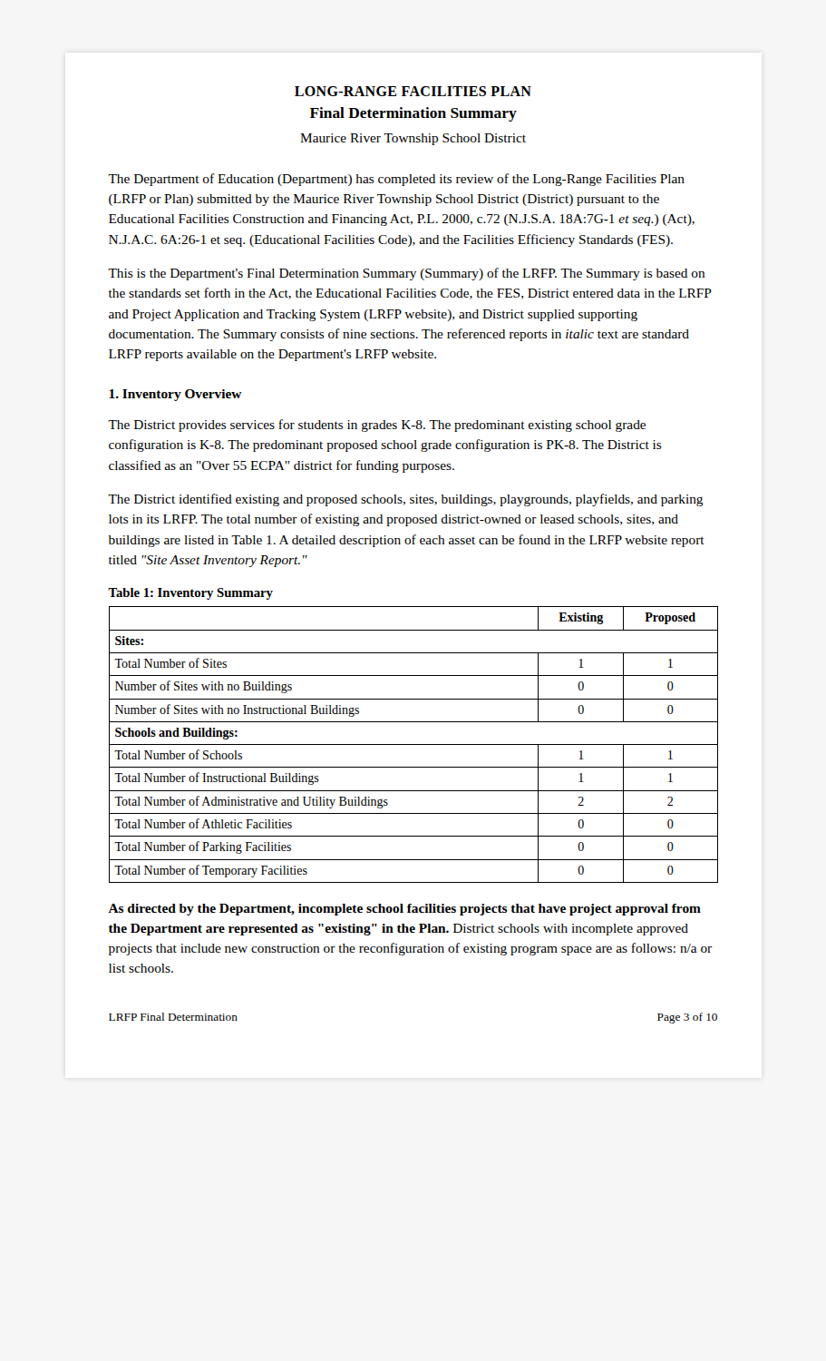LONG-RANGE FACILITIES PLAN
Final Determination Summary
Maurice River Township School District
The Department of Education (Department) has completed its review of the Long-Range Facilities Plan (LRFP or Plan) submitted by the Maurice River Township School District (District) pursuant to the Educational Facilities Construction and Financing Act, P.L. 2000, c.72 (N.J.S.A. 18A:7G-1 et seq.) (Act), N.J.A.C. 6A:26-1 et seq. (Educational Facilities Code), and the Facilities Efficiency Standards (FES).
This is the Department's Final Determination Summary (Summary) of the LRFP. The Summary is based on the standards set forth in the Act, the Educational Facilities Code, the FES, District entered data in the LRFP and Project Application and Tracking System (LRFP website), and District supplied supporting documentation. The Summary consists of nine sections. The referenced reports in italic text are standard LRFP reports available on the Department's LRFP website.
1. Inventory Overview
The District provides services for students in grades K-8. The predominant existing school grade configuration is K-8. The predominant proposed school grade configuration is PK-8. The District is classified as an "Over 55 ECPA" district for funding purposes.
The District identified existing and proposed schools, sites, buildings, playgrounds, playfields, and parking lots in its LRFP. The total number of existing and proposed district-owned or leased schools, sites, and buildings are listed in Table 1. A detailed description of each asset can be found in the LRFP website report titled "Site Asset Inventory Report."
Table 1: Inventory Summary
| | Existing | Proposed |
| --- | --- | --- |
| Sites: |
| Total Number of Sites | 1 | 1 |
| Number of Sites with no Buildings | 0 | 0 |
| Number of Sites with no Instructional Buildings | 0 | 0 |
| Schools and Buildings: |
| Total Number of Schools | 1 | 1 |
| Total Number of Instructional Buildings | 1 | 1 |
| Total Number of Administrative and Utility Buildings | 2 | 2 |
| Total Number of Athletic Facilities | 0 | 0 |
| Total Number of Parking Facilities | 0 | 0 |
| Total Number of Temporary Facilities | 0 | 0 |
As directed by the Department, incomplete school facilities projects that have project approval from the Department are represented as "existing" in the Plan. District schools with incomplete approved projects that include new construction or the reconfiguration of existing program space are as follows: n/a or list schools.
LRFP Final Determination Page 3 of 10